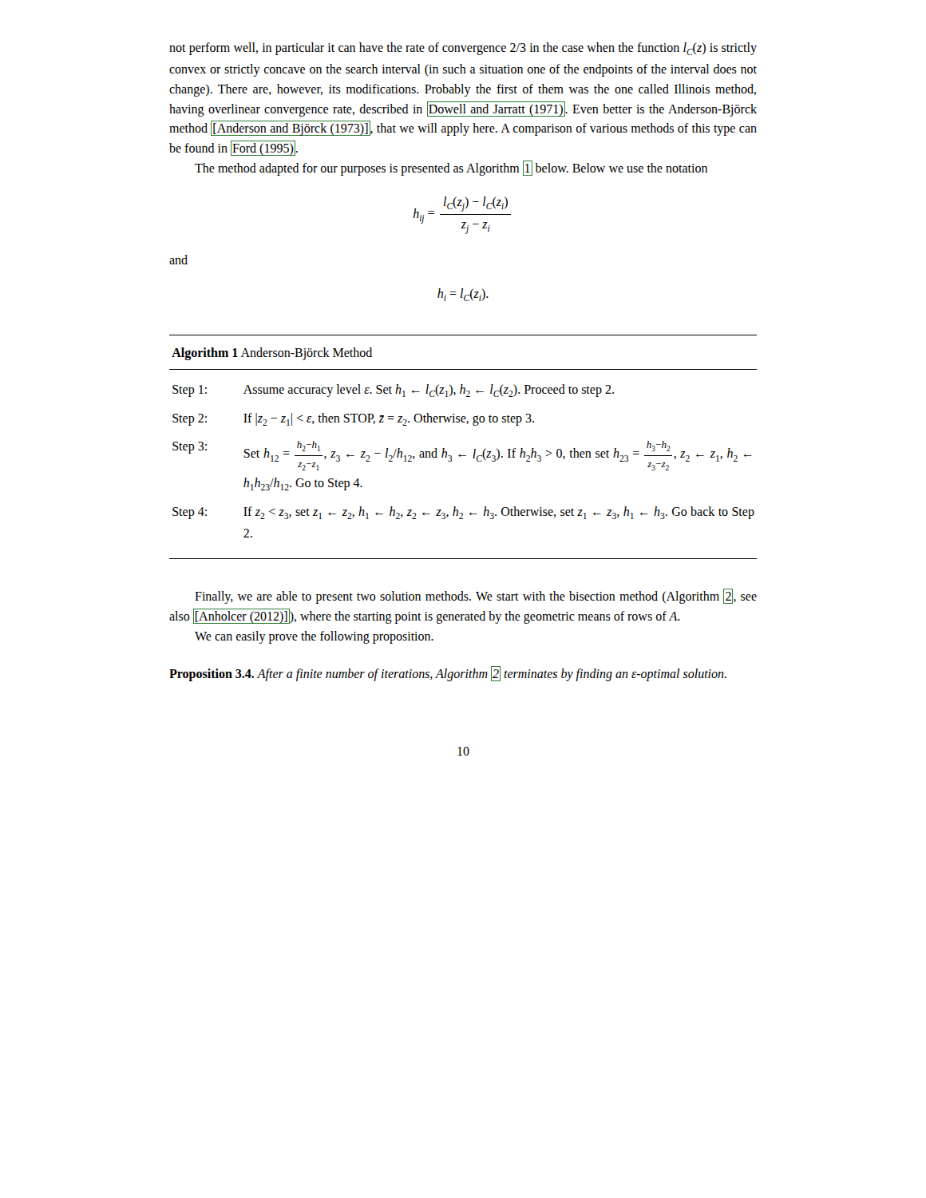not perform well, in particular it can have the rate of convergence 2/3 in the case when the function lC(z) is strictly convex or strictly concave on the search interval (in such a situation one of the endpoints of the interval does not change). There are, however, its modifications. Probably the first of them was the one called Illinois method, having overlinear convergence rate, described in Dowell and Jarratt (1971). Even better is the Anderson-Björck method [Anderson and Björck (1973)], that we will apply here. A comparison of various methods of this type can be found in Ford (1995).
The method adapted for our purposes is presented as Algorithm 1 below. Below we use the notation
hij = lC(zj) − lC(zi) zj − zi
and
hi = lC(zi).
Algorithm 1 Anderson-Björck Method
Step 1:
Assume accuracy level ε. Set h1 ← lC(z1), h2 ← lC(z2). Proceed to step 2.
Step 2:
If |z2 − z1| < ε, then STOP, z̄ = z2. Otherwise, go to step 3.
Step 3:
Set h12 = h2−h1 z2−z1, z3 ← z2 − l2/h12, and h3 ← lC(z3). If h2h3 > 0, then set h23 = h3−h2 z3−z2, z2 ← z1, h2 ← h1h23/h12. Go to Step 4.
Step 4:
If z2 < z3, set z1 ← z2, h1 ← h2, z2 ← z3, h2 ← h3. Otherwise, set z1 ← z3, h1 ← h3. Go back to Step 2.
Finally, we are able to present two solution methods. We start with the bisection method (Algorithm 2, see also [Anholcer (2012)]), where the starting point is generated by the geometric means of rows of A.
We can easily prove the following proposition.
Proposition 3.4. After a finite number of iterations, Algorithm 2 terminates by finding an ε-optimal solution.
10